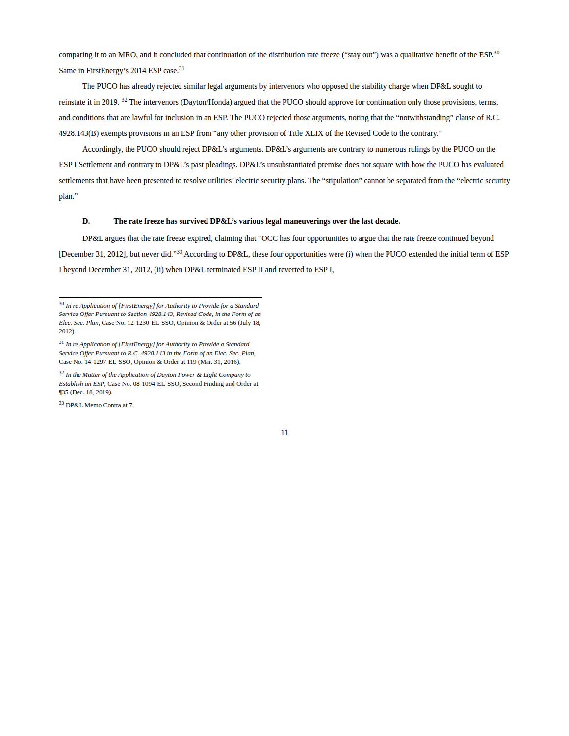comparing it to an MRO, and it concluded that continuation of the distribution rate freeze (“stay out”) was a qualitative benefit of the ESP.30 Same in FirstEnergy’s 2014 ESP case.31
The PUCO has already rejected similar legal arguments by intervenors who opposed the stability charge when DP&L sought to reinstate it in 2019. 32 The intervenors (Dayton/Honda) argued that the PUCO should approve for continuation only those provisions, terms, and conditions that are lawful for inclusion in an ESP. The PUCO rejected those arguments, noting that the “notwithstanding” clause of R.C. 4928.143(B) exempts provisions in an ESP from “any other provision of Title XLIX of the Revised Code to the contrary.”
Accordingly, the PUCO should reject DP&L’s arguments. DP&L’s arguments are contrary to numerous rulings by the PUCO on the ESP I Settlement and contrary to DP&L’s past pleadings. DP&L’s unsubstantiated premise does not square with how the PUCO has evaluated settlements that have been presented to resolve utilities’ electric security plans. The “stipulation” cannot be separated from the “electric security plan.”
D. The rate freeze has survived DP&L’s various legal maneuverings over the last decade.
DP&L argues that the rate freeze expired, claiming that “OCC has four opportunities to argue that the rate freeze continued beyond [December 31, 2012], but never did.”33 According to DP&L, these four opportunities were (i) when the PUCO extended the initial term of ESP I beyond December 31, 2012, (ii) when DP&L terminated ESP II and reverted to ESP I,
30 In re Application of [FirstEnergy] for Authority to Provide for a Standard Service Offer Pursuant to Section 4928.143, Revised Code, in the Form of an Elec. Sec. Plan, Case No. 12-1230-EL-SSO, Opinion & Order at 56 (July 18, 2012).
31 In re Application of [FirstEnergy] for Authority to Provide a Standard Service Offer Pursuant to R.C. 4928.143 in the Form of an Elec. Sec. Plan, Case No. 14-1297-EL-SSO, Opinion & Order at 119 (Mar. 31, 2016).
32 In the Matter of the Application of Dayton Power & Light Company to Establish an ESP, Case No. 08-1094-EL-SSO, Second Finding and Order at ¶35 (Dec. 18, 2019).
33 DP&L Memo Contra at 7.
11